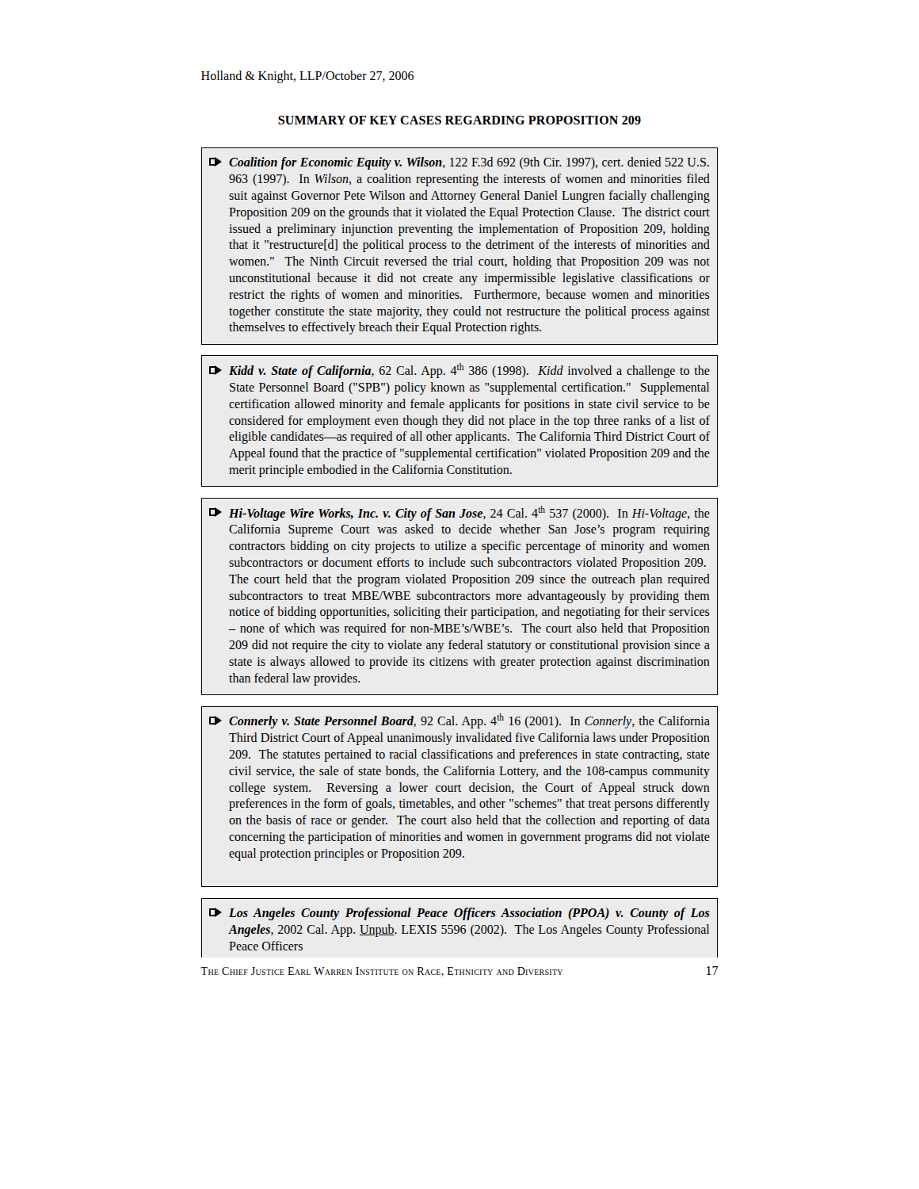Holland & Knight, LLP/October 27, 2006
SUMMARY OF KEY CASES REGARDING PROPOSITION 209
Coalition for Economic Equity v. Wilson, 122 F.3d 692 (9th Cir. 1997), cert. denied 522 U.S. 963 (1997). In Wilson, a coalition representing the interests of women and minorities filed suit against Governor Pete Wilson and Attorney General Daniel Lungren facially challenging Proposition 209 on the grounds that it violated the Equal Protection Clause. The district court issued a preliminary injunction preventing the implementation of Proposition 209, holding that it "restructure[d] the political process to the detriment of the interests of minorities and women." The Ninth Circuit reversed the trial court, holding that Proposition 209 was not unconstitutional because it did not create any impermissible legislative classifications or restrict the rights of women and minorities. Furthermore, because women and minorities together constitute the state majority, they could not restructure the political process against themselves to effectively breach their Equal Protection rights.
Kidd v. State of California, 62 Cal. App. 4th 386 (1998). Kidd involved a challenge to the State Personnel Board ("SPB") policy known as "supplemental certification." Supplemental certification allowed minority and female applicants for positions in state civil service to be considered for employment even though they did not place in the top three ranks of a list of eligible candidates—as required of all other applicants. The California Third District Court of Appeal found that the practice of "supplemental certification" violated Proposition 209 and the merit principle embodied in the California Constitution.
Hi-Voltage Wire Works, Inc. v. City of San Jose, 24 Cal. 4th 537 (2000). In Hi-Voltage, the California Supreme Court was asked to decide whether San Jose’s program requiring contractors bidding on city projects to utilize a specific percentage of minority and women subcontractors or document efforts to include such subcontractors violated Proposition 209. The court held that the program violated Proposition 209 since the outreach plan required subcontractors to treat MBE/WBE subcontractors more advantageously by providing them notice of bidding opportunities, soliciting their participation, and negotiating for their services – none of which was required for non-MBE’s/WBE’s. The court also held that Proposition 209 did not require the city to violate any federal statutory or constitutional provision since a state is always allowed to provide its citizens with greater protection against discrimination than federal law provides.
Connerly v. State Personnel Board, 92 Cal. App. 4th 16 (2001). In Connerly, the California Third District Court of Appeal unanimously invalidated five California laws under Proposition 209. The statutes pertained to racial classifications and preferences in state contracting, state civil service, the sale of state bonds, the California Lottery, and the 108-campus community college system. Reversing a lower court decision, the Court of Appeal struck down preferences in the form of goals, timetables, and other "schemes" that treat persons differently on the basis of race or gender. The court also held that the collection and reporting of data concerning the participation of minorities and women in government programs did not violate equal protection principles or Proposition 209.
Los Angeles County Professional Peace Officers Association (PPOA) v. County of Los Angeles, 2002 Cal. App. Unpub. LEXIS 5596 (2002). The Los Angeles County Professional Peace Officers
The Chief Justice Earl Warren Institute on Race, Ethnicity and Diversity 17